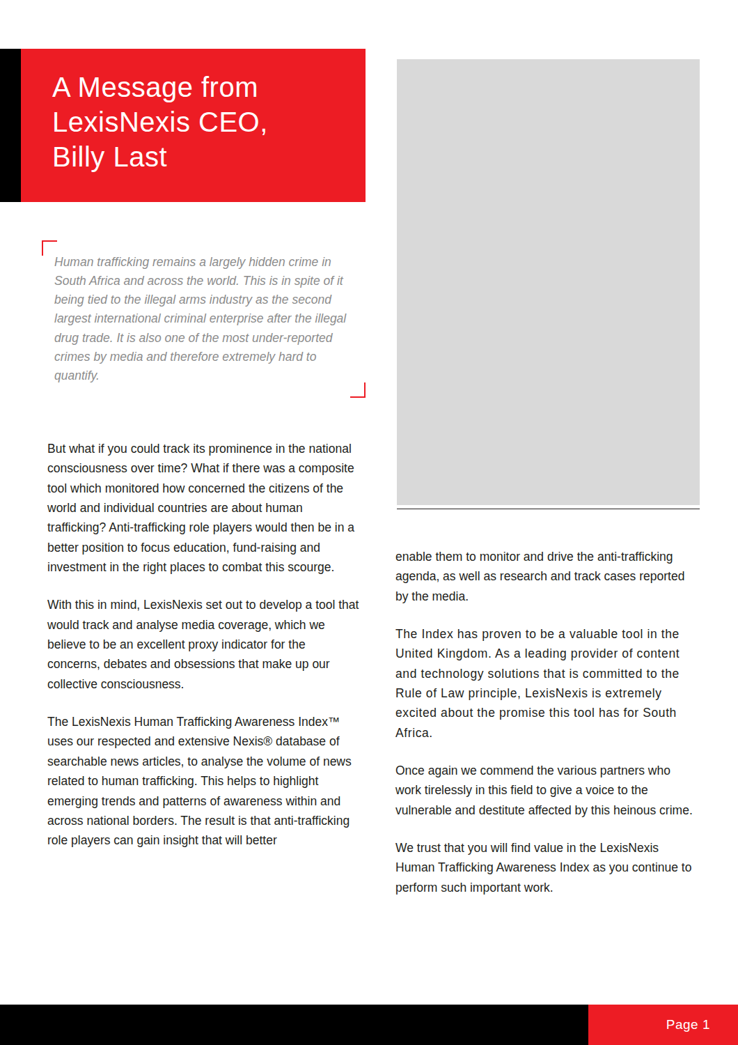A Message from
LexisNexis CEO,
Billy Last
Human trafficking remains a largely hidden crime in South Africa and across the world. This is in spite of it being tied to the illegal arms industry as the second largest international criminal enterprise after the illegal drug trade. It is also one of the most under-reported crimes by media and therefore extremely hard to quantify.
But what if you could track its prominence in the national consciousness over time? What if there was a composite tool which monitored how concerned the citizens of the world and individual countries are about human trafficking? Anti-trafficking role players would then be in a better position to focus education, fund-raising and investment in the right places to combat this scourge.
With this in mind, LexisNexis set out to develop a tool that would track and analyse media coverage, which we believe to be an excellent proxy indicator for the concerns, debates and obsessions that make up our collective consciousness.
The LexisNexis Human Trafficking Awareness Index™ uses our respected and extensive Nexis® database of searchable news articles, to analyse the volume of news related to human trafficking. This helps to highlight emerging trends and patterns of awareness within and across national borders. The result is that anti-trafficking role players can gain insight that will better
enable them to monitor and drive the anti-trafficking agenda, as well as research and track cases reported by the media.
The Index has proven to be a valuable tool in the United Kingdom. As a leading provider of content and technology solutions that is committed to the Rule of Law principle, LexisNexis is extremely excited about the promise this tool has for South Africa.
Once again we commend the various partners who work tirelessly in this field to give a voice to the vulnerable and destitute affected by this heinous crime.
We trust that you will find value in the LexisNexis Human Trafficking Awareness Index as you continue to perform such important work.
Page 1